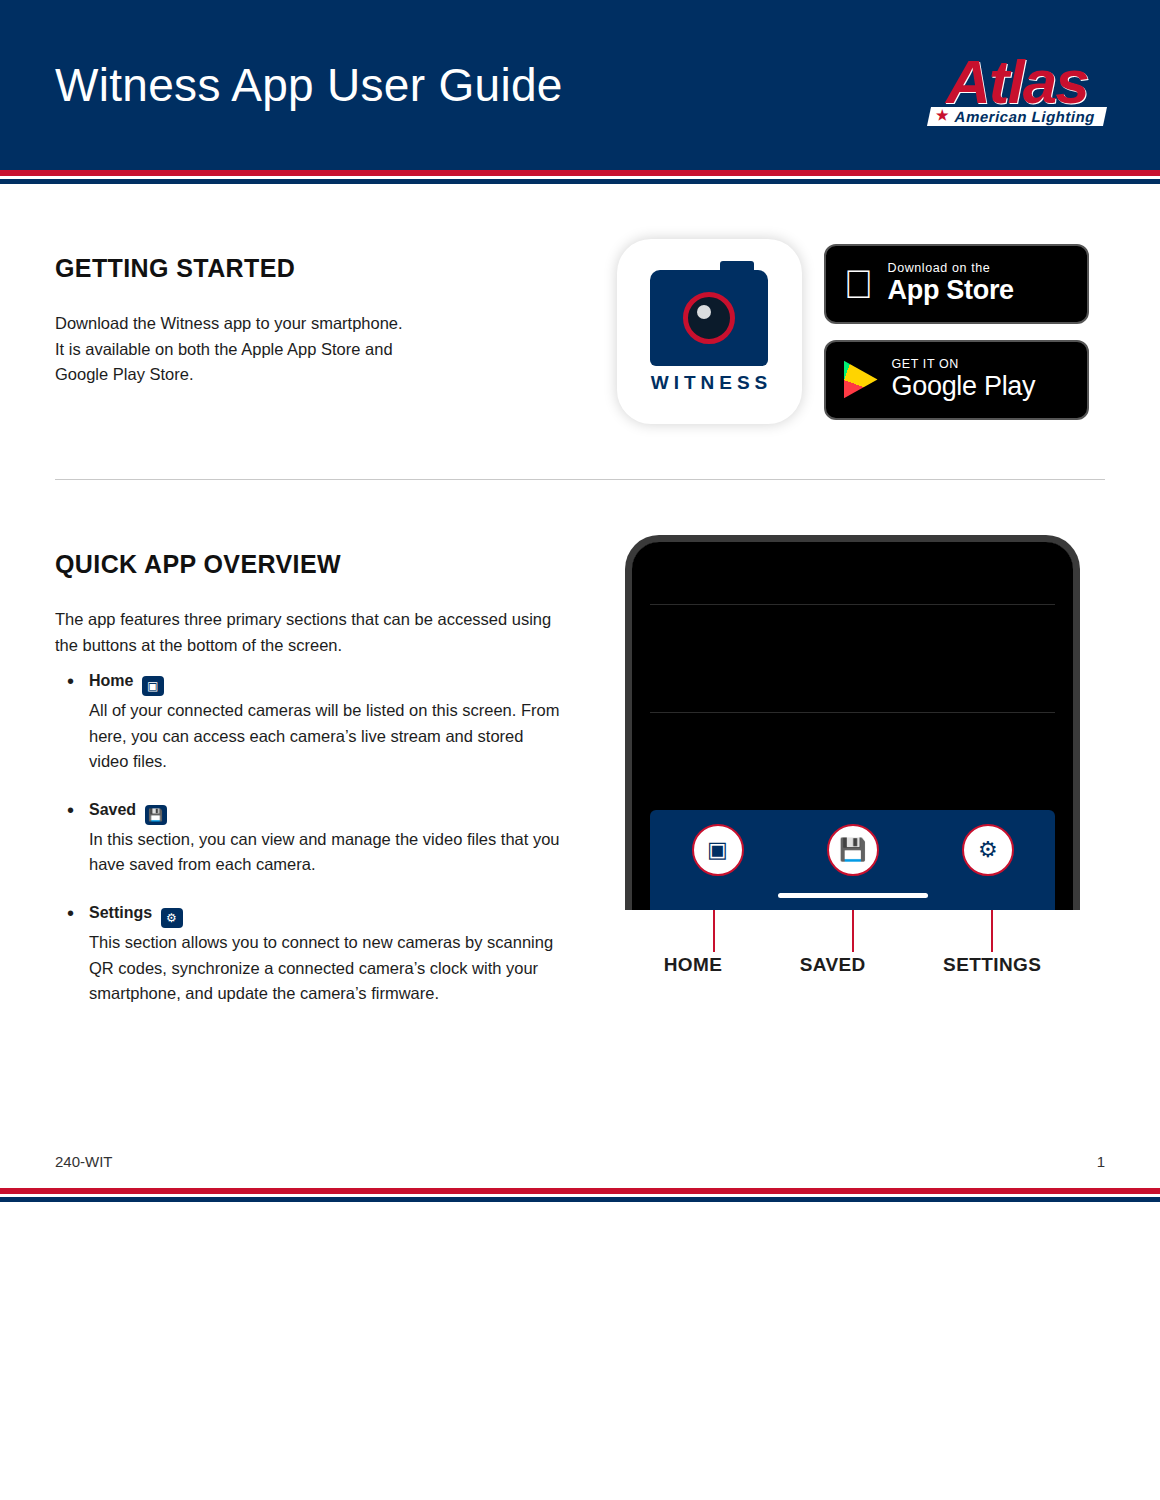Witness App User Guide
Atlas American Lighting
GETTING STARTED
Download the Witness app to your smartphone.
It is available on both the Apple App Store and
Google Play Store.
WITNESS
 Download on the App Store
GET IT ON Google Play
QUICK APP OVERVIEW
The app features three primary sections that can be accessed using the buttons at the bottom of the screen.
Home ▣
All of your connected cameras will be listed on this screen. From here, you can access each camera’s live stream and stored video files.
Saved 💾
In this section, you can view and manage the video files that you have saved from each camera.
Settings ⚙
This section allows you to connect to new cameras by scanning QR codes, synchronize a connected camera’s clock with your smartphone, and update the camera’s firmware.
▣
💾
⚙
HOME SAVED SETTINGS
240-WIT 1